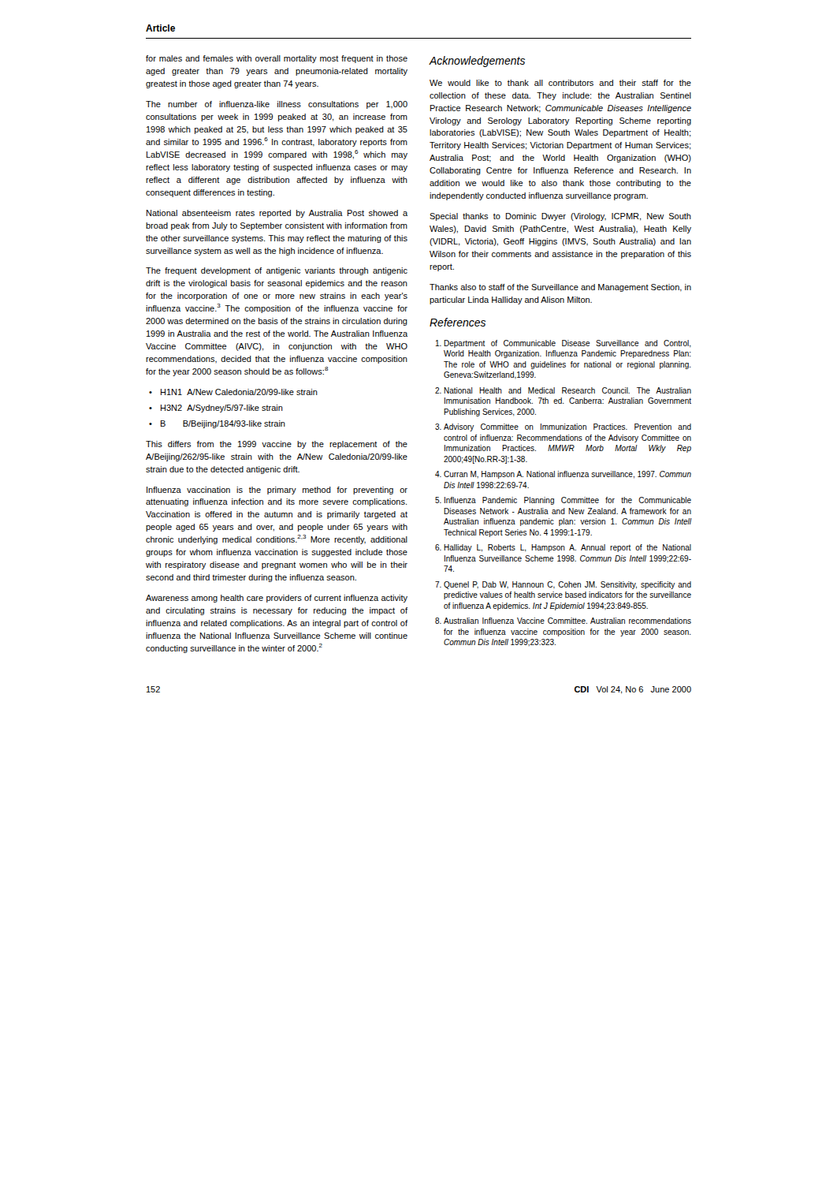Article
for males and females with overall mortality most frequent in those aged greater than 79 years and pneumonia-related mortality greatest in those aged greater than 74 years.
The number of influenza-like illness consultations per 1,000 consultations per week in 1999 peaked at 30, an increase from 1998 which peaked at 25, but less than 1997 which peaked at 35 and similar to 1995 and 1996.6 In contrast, laboratory reports from LabVISE decreased in 1999 compared with 1998,6 which may reflect less laboratory testing of suspected influenza cases or may reflect a different age distribution affected by influenza with consequent differences in testing.
National absenteeism rates reported by Australia Post showed a broad peak from July to September consistent with information from the other surveillance systems. This may reflect the maturing of this surveillance system as well as the high incidence of influenza.
The frequent development of antigenic variants through antigenic drift is the virological basis for seasonal epidemics and the reason for the incorporation of one or more new strains in each year's influenza vaccine.3 The composition of the influenza vaccine for 2000 was determined on the basis of the strains in circulation during 1999 in Australia and the rest of the world. The Australian Influenza Vaccine Committee (AIVC), in conjunction with the WHO recommendations, decided that the influenza vaccine composition for the year 2000 season should be as follows:8
H1N1 A/New Caledonia/20/99-like strain
H3N2 A/Sydney/5/97-like strain
B B/Beijing/184/93-like strain
This differs from the 1999 vaccine by the replacement of the A/Beijing/262/95-like strain with the A/New Caledonia/20/99-like strain due to the detected antigenic drift.
Influenza vaccination is the primary method for preventing or attenuating influenza infection and its more severe complications. Vaccination is offered in the autumn and is primarily targeted at people aged 65 years and over, and people under 65 years with chronic underlying medical conditions.2,3 More recently, additional groups for whom influenza vaccination is suggested include those with respiratory disease and pregnant women who will be in their second and third trimester during the influenza season.
Awareness among health care providers of current influenza activity and circulating strains is necessary for reducing the impact of influenza and related complications. As an integral part of control of influenza the National Influenza Surveillance Scheme will continue conducting surveillance in the winter of 2000.2
Acknowledgements
We would like to thank all contributors and their staff for the collection of these data. They include: the Australian Sentinel Practice Research Network; Communicable Diseases Intelligence Virology and Serology Laboratory Reporting Scheme reporting laboratories (LabVISE); New South Wales Department of Health; Territory Health Services; Victorian Department of Human Services; Australia Post; and the World Health Organization (WHO) Collaborating Centre for Influenza Reference and Research. In addition we would like to also thank those contributing to the independently conducted influenza surveillance program.
Special thanks to Dominic Dwyer (Virology, ICPMR, New South Wales), David Smith (PathCentre, West Australia), Heath Kelly (VIDRL, Victoria), Geoff Higgins (IMVS, South Australia) and Ian Wilson for their comments and assistance in the preparation of this report.
Thanks also to staff of the Surveillance and Management Section, in particular Linda Halliday and Alison Milton.
References
Department of Communicable Disease Surveillance and Control, World Health Organization. Influenza Pandemic Preparedness Plan: The role of WHO and guidelines for national or regional planning. Geneva:Switzerland,1999.
National Health and Medical Research Council. The Australian Immunisation Handbook. 7th ed. Canberra: Australian Government Publishing Services, 2000.
Advisory Committee on Immunization Practices. Prevention and control of influenza: Recommendations of the Advisory Committee on Immunization Practices. MMWR Morb Mortal Wkly Rep 2000;49[No.RR-3]:1-38.
Curran M, Hampson A. National influenza surveillance, 1997. Commun Dis Intell 1998:22:69-74.
Influenza Pandemic Planning Committee for the Communicable Diseases Network - Australia and New Zealand. A framework for an Australian influenza pandemic plan: version 1. Commun Dis Intell Technical Report Series No. 4 1999:1-179.
Halliday L, Roberts L, Hampson A. Annual report of the National Influenza Surveillance Scheme 1998. Commun Dis Intell 1999;22:69-74.
Quenel P, Dab W, Hannoun C, Cohen JM. Sensitivity, specificity and predictive values of health service based indicators for the surveillance of influenza A epidemics. Int J Epidemiol 1994;23:849-855.
Australian Influenza Vaccine Committee. Australian recommendations for the influenza vaccine composition for the year 2000 season. Commun Dis Intell 1999;23:323.
152
CDI Vol 24, No 6 June 2000